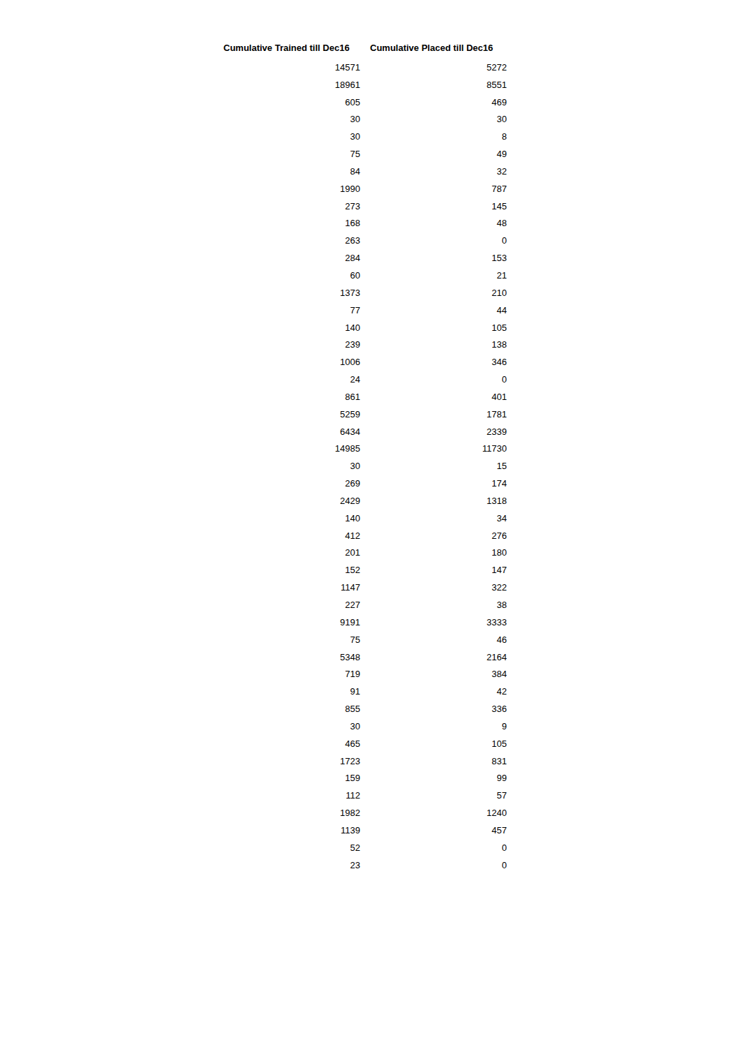| Cumulative Trained till Dec16 | Cumulative Placed till Dec16 |
| --- | --- |
| 14571 | 5272 |
| 18961 | 8551 |
| 605 | 469 |
| 30 | 30 |
| 30 | 8 |
| 75 | 49 |
| 84 | 32 |
| 1990 | 787 |
| 273 | 145 |
| 168 | 48 |
| 263 | 0 |
| 284 | 153 |
| 60 | 21 |
| 1373 | 210 |
| 77 | 44 |
| 140 | 105 |
| 239 | 138 |
| 1006 | 346 |
| 24 | 0 |
| 861 | 401 |
| 5259 | 1781 |
| 6434 | 2339 |
| 14985 | 11730 |
| 30 | 15 |
| 269 | 174 |
| 2429 | 1318 |
| 140 | 34 |
| 412 | 276 |
| 201 | 180 |
| 152 | 147 |
| 1147 | 322 |
| 227 | 38 |
| 9191 | 3333 |
| 75 | 46 |
| 5348 | 2164 |
| 719 | 384 |
| 91 | 42 |
| 855 | 336 |
| 30 | 9 |
| 465 | 105 |
| 1723 | 831 |
| 159 | 99 |
| 112 | 57 |
| 1982 | 1240 |
| 1139 | 457 |
| 52 | 0 |
| 23 | 0 |